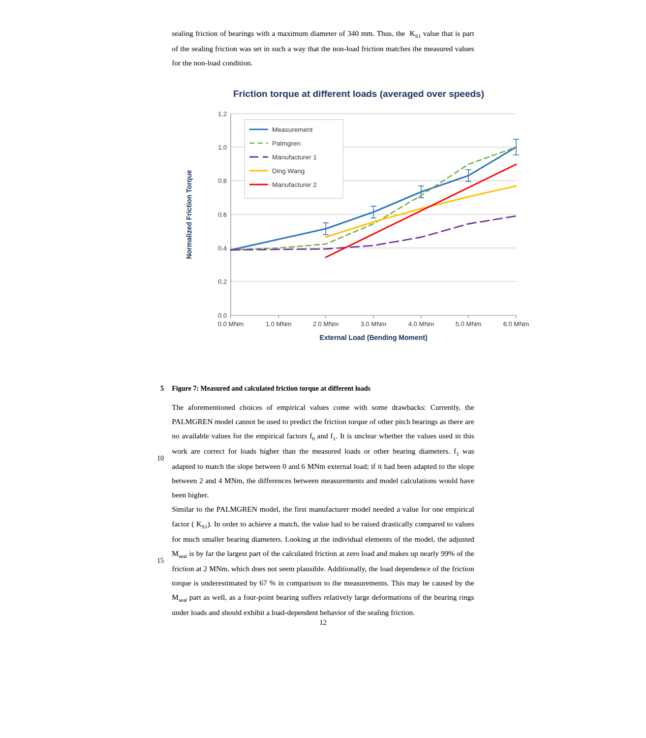sealing friction of bearings with a maximum diameter of 340 mm. Thus, the KS1 value that is part of the sealing friction was set in such a way that the non-load friction matches the measured values for the non-load condition.
Friction torque at different loads (averaged over speeds) y mapping: 0.0 -> 470 ; 1.2 -> 60 => y = 470 - (v/1.2)*410 1.2 1.0 0.8 0.6 0.4 0.2 0.0 0.0 MNm 1.0 MNm 2.0 MNm 3.0 MNm 4.0 MNm 5.0 MNm 6.0 MNm External Load (Bending Moment) Normalized Friction Torque Measurement Palmgren Manufacturer 1 Ding Wang Manufacturer 2
5 Figure 7: Measured and calculated friction torque at different loads
The aforementioned choices of empirical values come with some drawbacks: Currently, the PALMGREN model cannot be used to predict the friction torque of other pitch bearings as there are no available values for the empirical factors f0 and f1. It is unclear whether the values used in this work are correct for loads higher than the measured loads or other bearing diameters. f1 was adapted to match the slope between 0 and 6 MNm external load; if it had been adapted to the slope between 2 and 4 MNm, the differences between measurements and model calculations would have been higher.
10
Similar to the PALMGREN model, the first manufacturer model needed a value for one empirical factor ( KS1). In order to achieve a match, the value had to be raised drastically compared to values for much smaller bearing diameters. Looking at the individual elements of the model, the adjusted Mseal is by far the largest part of the calculated friction at zero load and makes up nearly 99% of the friction at 2 MNm, which does not seem plausible. Additionally, the load dependence of the friction torque is underestimated by 67 % in comparison to the measurements. This may be caused by the Mseal part as well, as a four-point bearing suffers relatively large deformations of the bearing rings under loads and should exhibit a load-dependent behavior of the sealing friction.
15
12